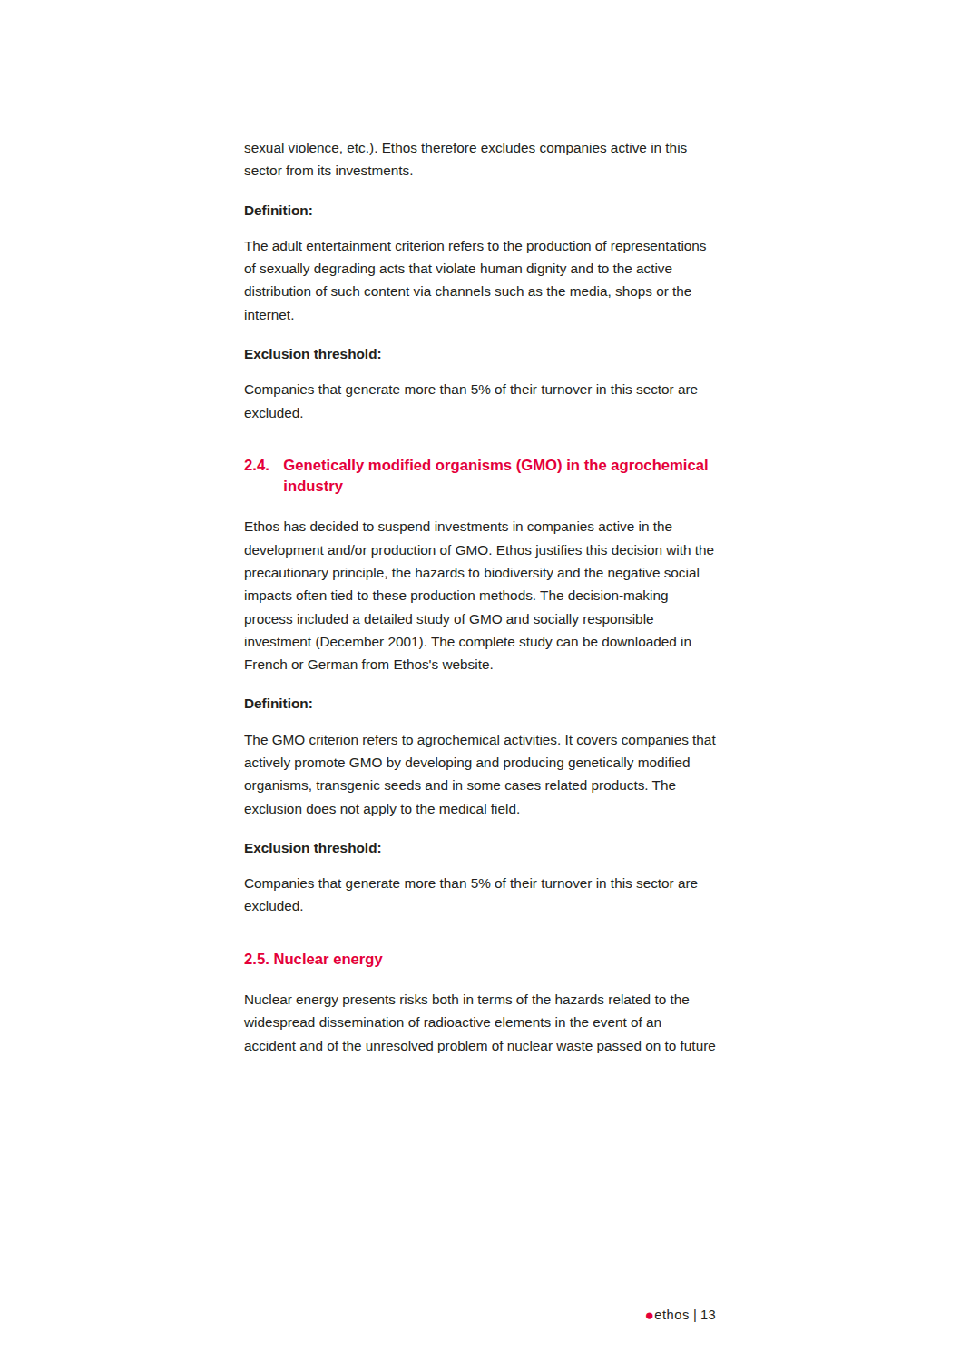sexual violence, etc.). Ethos therefore excludes companies active in this sector from its investments.
Definition:
The adult entertainment criterion refers to the production of representations of sexually degrading acts that violate human dignity and to the active distribution of such content via channels such as the media, shops or the internet.
Exclusion threshold:
Companies that generate more than 5% of their turnover in this sector are excluded.
2.4. Genetically modified organisms (GMO) in the agrochemical industry
Ethos has decided to suspend investments in companies active in the development and/or production of GMO. Ethos justifies this decision with the precautionary principle, the hazards to biodiversity and the negative social impacts often tied to these production methods. The decision-making process included a detailed study of GMO and socially responsible investment (December 2001). The complete study can be downloaded in French or German from Ethos's website.
Definition:
The GMO criterion refers to agrochemical activities. It covers companies that actively promote GMO by developing and producing genetically modified organisms, transgenic seeds and in some cases related products. The exclusion does not apply to the medical field.
Exclusion threshold:
Companies that generate more than 5% of their turnover in this sector are excluded.
2.5. Nuclear energy
Nuclear energy presents risks both in terms of the hazards related to the widespread dissemination of radioactive elements in the event of an accident and of the unresolved problem of nuclear waste passed on to future
●ethos|13